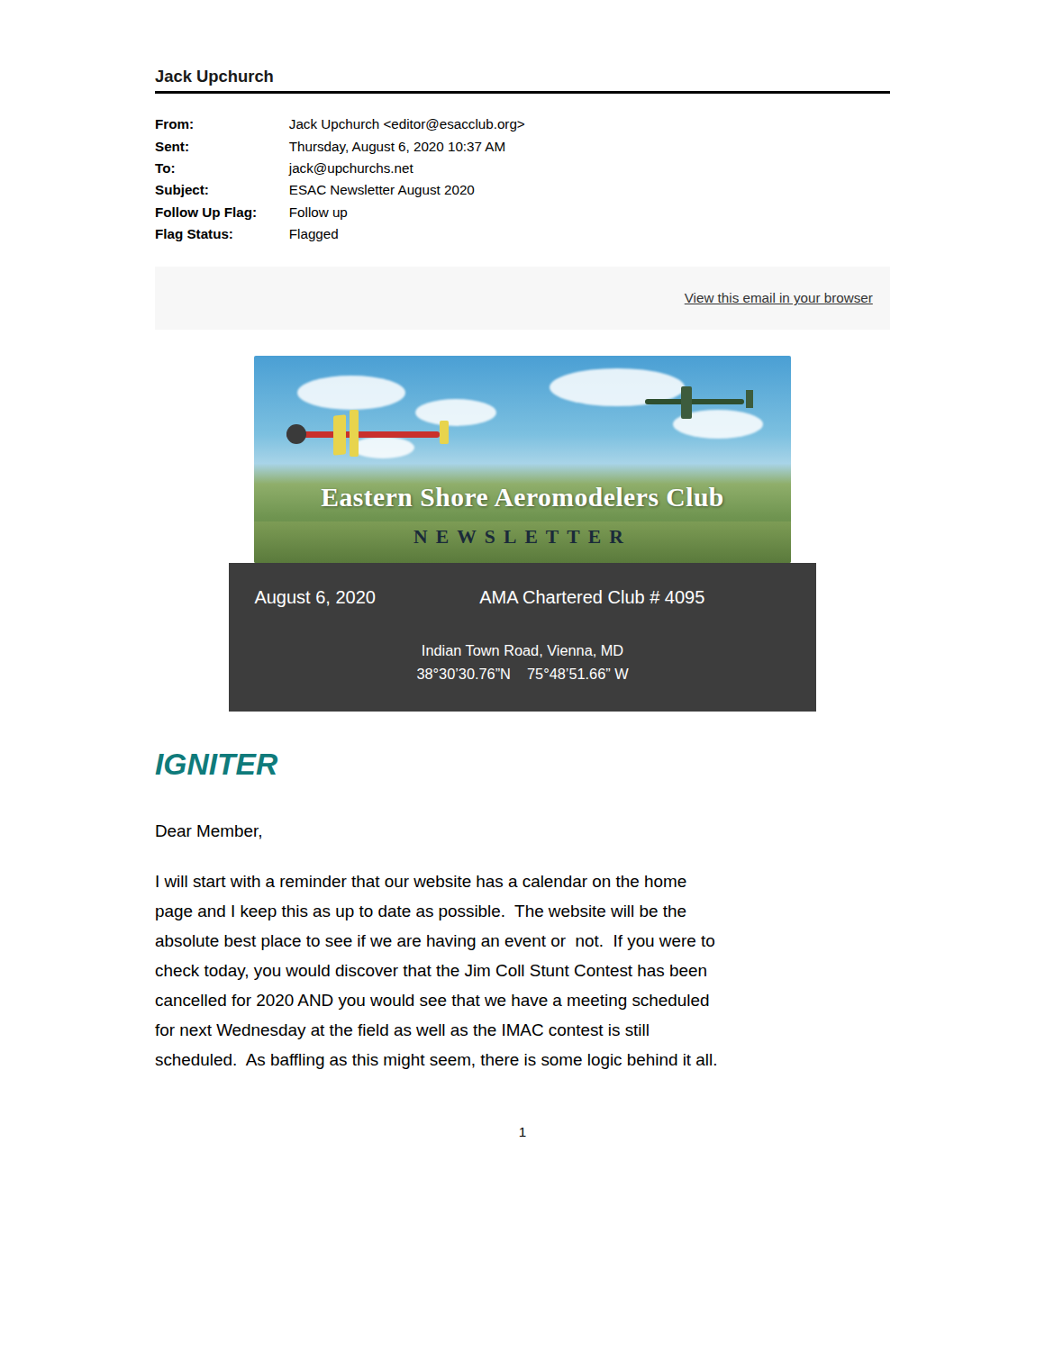Jack Upchurch
| From: | Jack Upchurch <editor@esacclub.org> |
| Sent: | Thursday, August 6, 2020 10:37 AM |
| To: | jack@upchurchs.net |
| Subject: | ESAC Newsletter August 2020 |
| Follow Up Flag: | Follow up |
| Flag Status: | Flagged |
View this email in your browser
Eastern Shore Aeromodelers Club
NEWSLETTER
August 6, 2020 AMA Chartered Club # 4095
Indian Town Road, Vienna, MD
38°30’30.76”N 75°48’51.66” W
IGNITER
Dear Member,
I will start with a reminder that our website has a calendar on the home page and I keep this as up to date as possible. The website will be the absolute best place to see if we are having an event or not. If you were to check today, you would discover that the Jim Coll Stunt Contest has been cancelled for 2020 AND you would see that we have a meeting scheduled for next Wednesday at the field as well as the IMAC contest is still scheduled. As baffling as this might seem, there is some logic behind it all.
1